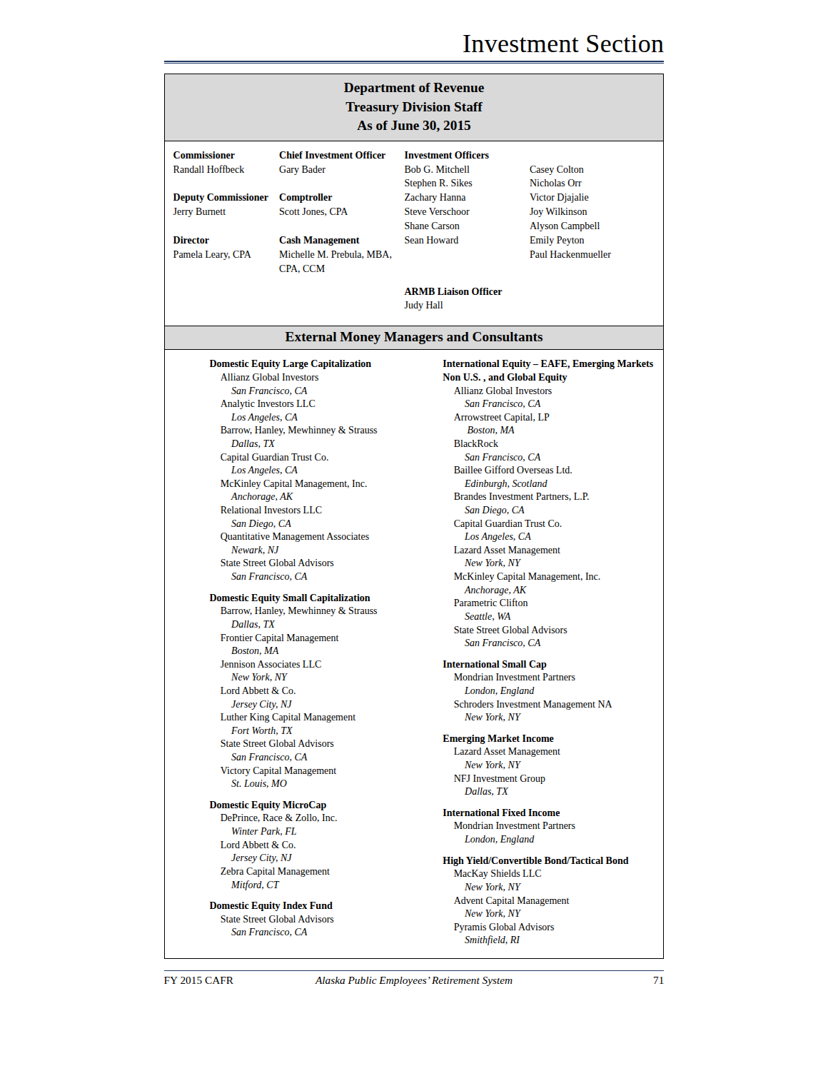Investment Section
Department of Revenue
Treasury Division Staff
As of June 30, 2015
| Commissioner | Chief Investment Officer | Investment Officers | |
| Randall Hoffbeck | Gary Bader | Bob G. Mitchell | Casey Colton |
| | | Stephen R. Sikes | Nicholas Orr |
| Deputy Commissioner | Comptroller | Zachary Hanna | Victor Djajalie |
| Jerry Burnett | Scott Jones, CPA | Steve Verschoor | Joy Wilkinson |
| | | Shane Carson | Alyson Campbell |
| Director | Cash Management | Sean Howard | Emily Peyton |
| Pamela Leary, CPA | Michelle M. Prebula, MBA, CPA, CCM | | Paul Hackenmueller |
| | | ARMB Liaison Officer | |
| | | Judy Hall | |
External Money Managers and Consultants
| Domestic Equity Large Capitalization Allianz Global Investors San Francisco, CA Analytic Investors LLC Los Angeles, CA Barrow, Hanley, Mewhinney & Strauss Dallas, TX Capital Guardian Trust Co. Los Angeles, CA McKinley Capital Management, Inc. Anchorage, AK Relational Investors LLC San Diego, CA Quantitative Management Associates Newark, NJ State Street Global Advisors San Francisco, CA Domestic Equity Small Capitalization Barrow, Hanley, Mewhinney & Strauss Dallas, TX Frontier Capital Management Boston, MA Jennison Associates LLC New York, NY Lord Abbett & Co. Jersey City, NJ Luther King Capital Management Fort Worth, TX State Street Global Advisors San Francisco, CA Victory Capital Management St. Louis, MO Domestic Equity MicroCap DePrince, Race & Zollo, Inc. Winter Park, FL Lord Abbett & Co. Jersey City, NJ Zebra Capital Management Mitford, CT Domestic Equity Index Fund State Street Global Advisors San Francisco, CA | International Equity – EAFE, Emerging Markets Non U.S. , and Global Equity Allianz Global Investors San Francisco, CA Arrowstreet Capital, LP Boston, MA BlackRock San Francisco, CA Baillee Gifford Overseas Ltd. Edinburgh, Scotland Brandes Investment Partners, L.P. San Diego, CA Capital Guardian Trust Co. Los Angeles, CA Lazard Asset Management New York, NY McKinley Capital Management, Inc. Anchorage, AK Parametric Clifton Seattle, WA State Street Global Advisors San Francisco, CA International Small Cap Mondrian Investment Partners London, England Schroders Investment Management NA New York, NY Emerging Market Income Lazard Asset Management New York, NY NFJ Investment Group Dallas, TX International Fixed Income Mondrian Investment Partners London, England High Yield/Convertible Bond/Tactical Bond MacKay Shields LLC New York, NY Advent Capital Management New York, NY Pyramis Global Advisors Smithfield, RI |
FY 2015 CAFR
Alaska Public Employees’ Retirement System
71